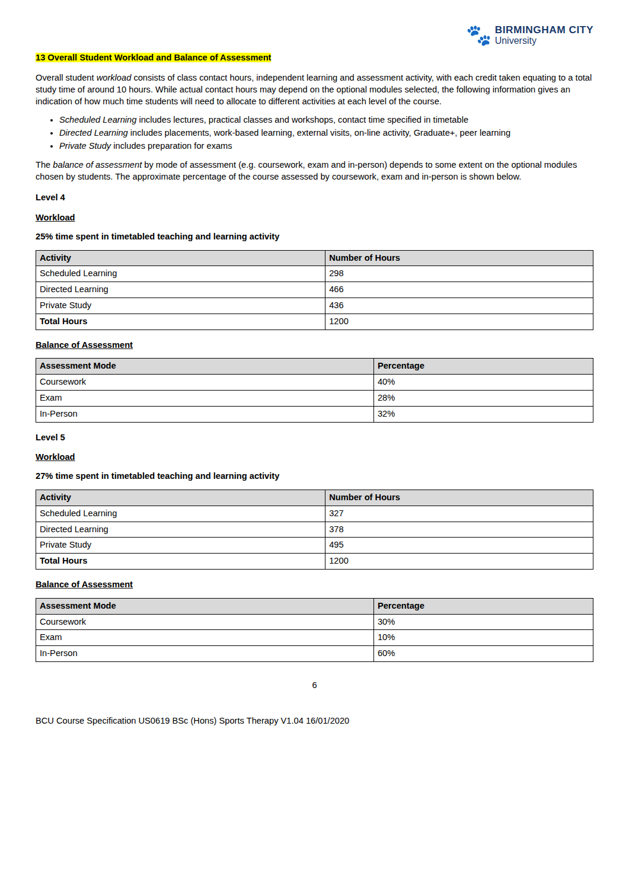🐾BIRMINGHAM CITY
University
13 Overall Student Workload and Balance of Assessment
Overall student workload consists of class contact hours, independent learning and assessment activity, with each credit taken equating to a total study time of around 10 hours. While actual contact hours may depend on the optional modules selected, the following information gives an indication of how much time students will need to allocate to different activities at each level of the course.
Scheduled Learning includes lectures, practical classes and workshops, contact time specified in timetable
Directed Learning includes placements, work-based learning, external visits, on-line activity, Graduate+, peer learning
Private Study includes preparation for exams
The balance of assessment by mode of assessment (e.g. coursework, exam and in-person) depends to some extent on the optional modules chosen by students. The approximate percentage of the course assessed by coursework, exam and in-person is shown below.
Level 4
Workload
25% time spent in timetabled teaching and learning activity
| Activity | Number of Hours |
| --- | --- |
| Scheduled Learning | 298 |
| Directed Learning | 466 |
| Private Study | 436 |
| Total Hours | 1200 |
Balance of Assessment
| Assessment Mode | Percentage |
| --- | --- |
| Coursework | 40% |
| Exam | 28% |
| In-Person | 32% |
Level 5
Workload
27% time spent in timetabled teaching and learning activity
| Activity | Number of Hours |
| --- | --- |
| Scheduled Learning | 327 |
| Directed Learning | 378 |
| Private Study | 495 |
| Total Hours | 1200 |
Balance of Assessment
| Assessment Mode | Percentage |
| --- | --- |
| Coursework | 30% |
| Exam | 10% |
| In-Person | 60% |
6
BCU Course Specification US0619 BSc (Hons) Sports Therapy V1.04 16/01/2020